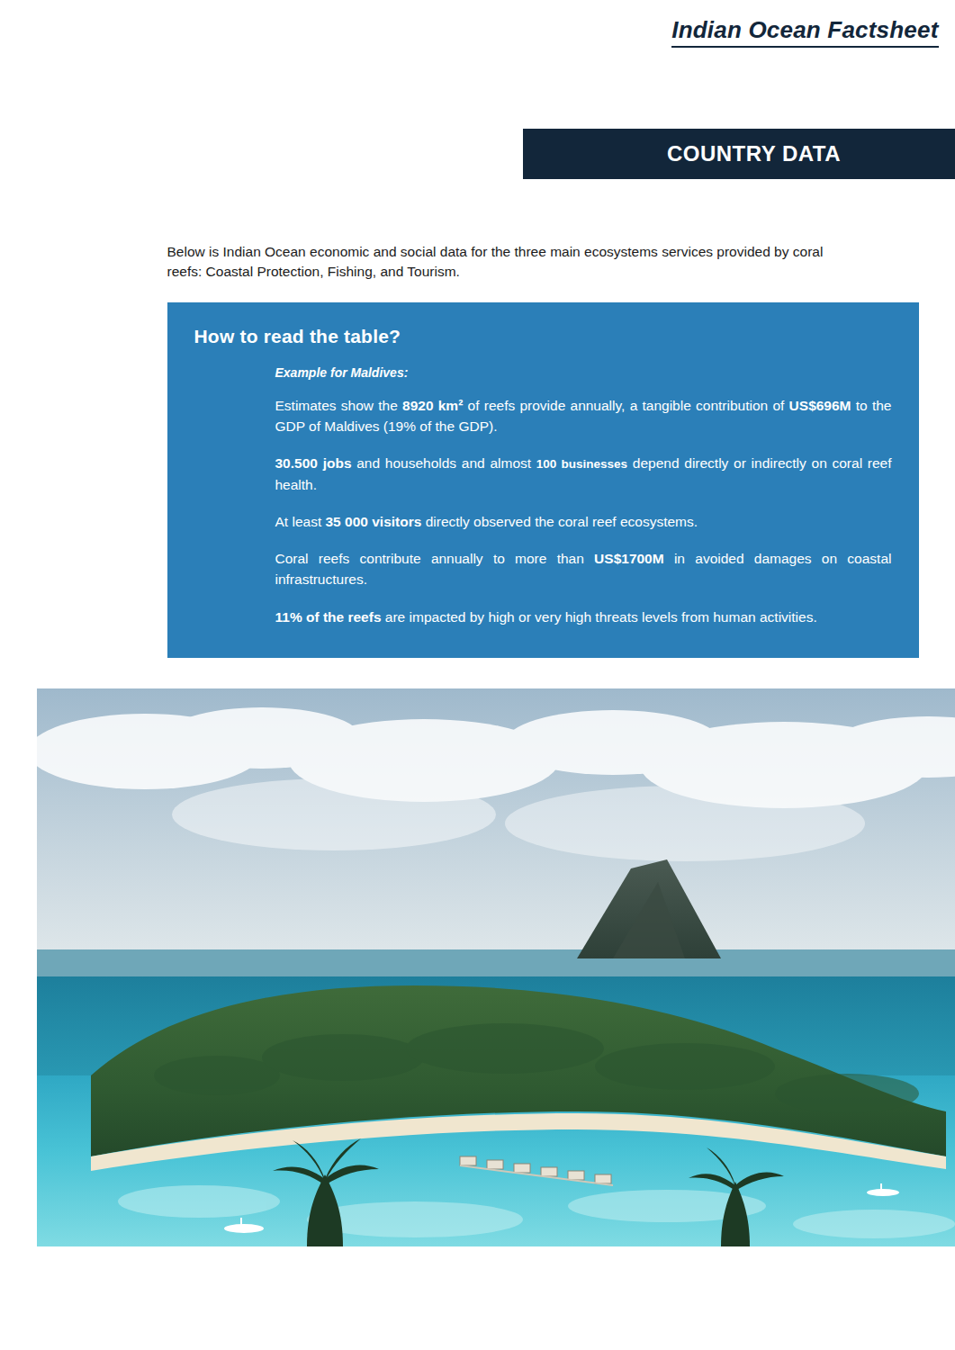Indian Ocean Factsheet
COUNTRY DATA
Below is Indian Ocean economic and social data for the three main ecosystems services provided by coral reefs: Coastal Protection, Fishing, and Tourism.
How to read the table?
Example for Maldives:
Estimates show the 8920 km² of reefs provide annually, a tangible contribution of US$696M to the GDP of Maldives (19% of the GDP).
30.500 jobs and households and almost 100 businesses depend directly or indirectly on coral reef health.
At least 35 000 visitors directly observed the coral reef ecosystems.
Coral reefs contribute annually to more than US$1700M in avoided damages on coastal infrastructures.
11% of the reefs are impacted by high or very high threats levels from human activities.